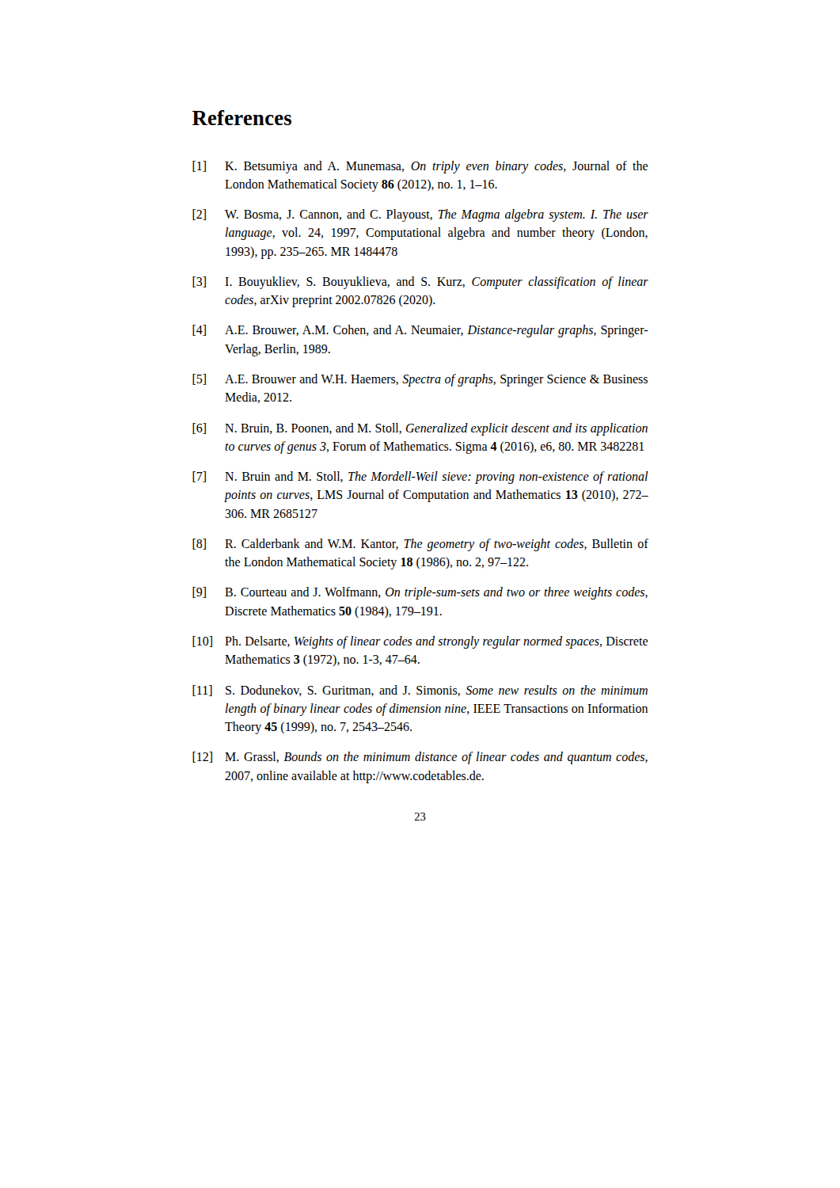References
[1] K. Betsumiya and A. Munemasa, On triply even binary codes, Journal of the London Mathematical Society 86 (2012), no. 1, 1–16.
[2] W. Bosma, J. Cannon, and C. Playoust, The Magma algebra system. I. The user language, vol. 24, 1997, Computational algebra and number theory (London, 1993), pp. 235–265. MR 1484478
[3] I. Bouyukliev, S. Bouyuklieva, and S. Kurz, Computer classification of linear codes, arXiv preprint 2002.07826 (2020).
[4] A.E. Brouwer, A.M. Cohen, and A. Neumaier, Distance-regular graphs, Springer-Verlag, Berlin, 1989.
[5] A.E. Brouwer and W.H. Haemers, Spectra of graphs, Springer Science & Business Media, 2012.
[6] N. Bruin, B. Poonen, and M. Stoll, Generalized explicit descent and its application to curves of genus 3, Forum of Mathematics. Sigma 4 (2016), e6, 80. MR 3482281
[7] N. Bruin and M. Stoll, The Mordell-Weil sieve: proving non-existence of rational points on curves, LMS Journal of Computation and Mathematics 13 (2010), 272–306. MR 2685127
[8] R. Calderbank and W.M. Kantor, The geometry of two-weight codes, Bulletin of the London Mathematical Society 18 (1986), no. 2, 97–122.
[9] B. Courteau and J. Wolfmann, On triple-sum-sets and two or three weights codes, Discrete Mathematics 50 (1984), 179–191.
[10] Ph. Delsarte, Weights of linear codes and strongly regular normed spaces, Discrete Mathematics 3 (1972), no. 1-3, 47–64.
[11] S. Dodunekov, S. Guritman, and J. Simonis, Some new results on the minimum length of binary linear codes of dimension nine, IEEE Transactions on Information Theory 45 (1999), no. 7, 2543–2546.
[12] M. Grassl, Bounds on the minimum distance of linear codes and quantum codes, 2007, online available at http://www.codetables.de.
23